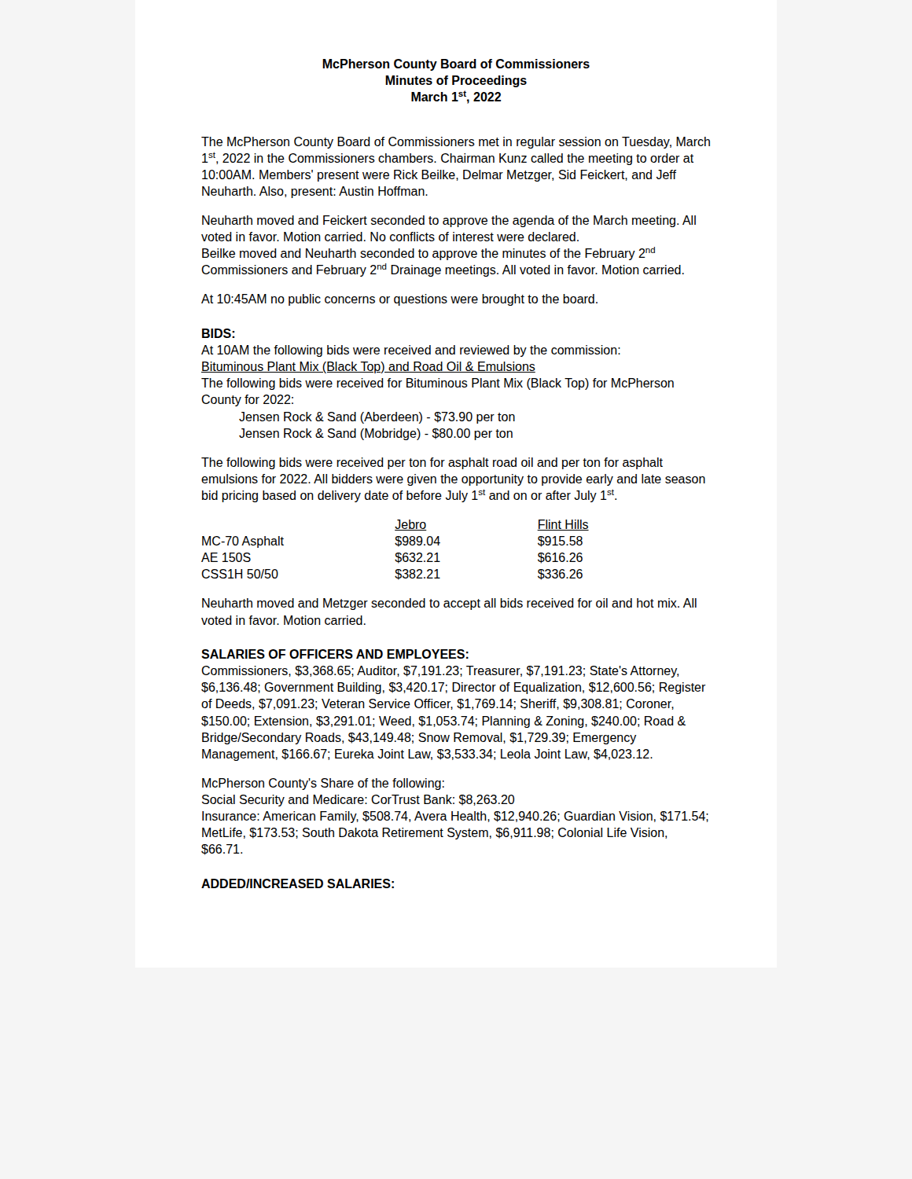McPherson County Board of Commissioners
Minutes of Proceedings
March 1st, 2022
The McPherson County Board of Commissioners met in regular session on Tuesday, March 1st, 2022 in the Commissioners chambers. Chairman Kunz called the meeting to order at 10:00AM. Members' present were Rick Beilke, Delmar Metzger, Sid Feickert, and Jeff Neuharth. Also, present: Austin Hoffman.
Neuharth moved and Feickert seconded to approve the agenda of the March meeting. All voted in favor. Motion carried. No conflicts of interest were declared.
Beilke moved and Neuharth seconded to approve the minutes of the February 2nd Commissioners and February 2nd Drainage meetings. All voted in favor. Motion carried.
At 10:45AM no public concerns or questions were brought to the board.
BIDS:
At 10AM the following bids were received and reviewed by the commission:
Bituminous Plant Mix (Black Top) and Road Oil & Emulsions
The following bids were received for Bituminous Plant Mix (Black Top) for McPherson County for 2022:
Jensen Rock & Sand (Aberdeen) - $73.90 per ton
Jensen Rock & Sand (Mobridge) - $80.00 per ton
The following bids were received per ton for asphalt road oil and per ton for asphalt emulsions for 2022. All bidders were given the opportunity to provide early and late season bid pricing based on delivery date of before July 1st and on or after July 1st.
| | Jebro | Flint Hills |
| MC-70 Asphalt | $989.04 | $915.58 |
| AE 150S | $632.21 | $616.26 |
| CSS1H 50/50 | $382.21 | $336.26 |
Neuharth moved and Metzger seconded to accept all bids received for oil and hot mix. All voted in favor. Motion carried.
SALARIES OF OFFICERS AND EMPLOYEES:
Commissioners, $3,368.65; Auditor, $7,191.23; Treasurer, $7,191.23; State's Attorney, $6,136.48; Government Building, $3,420.17; Director of Equalization, $12,600.56; Register of Deeds, $7,091.23; Veteran Service Officer, $1,769.14; Sheriff, $9,308.81; Coroner, $150.00; Extension, $3,291.01; Weed, $1,053.74; Planning & Zoning, $240.00; Road & Bridge/Secondary Roads, $43,149.48; Snow Removal, $1,729.39; Emergency Management, $166.67; Eureka Joint Law, $3,533.34; Leola Joint Law, $4,023.12.
McPherson County's Share of the following:
Social Security and Medicare: CorTrust Bank: $8,263.20
Insurance: American Family, $508.74, Avera Health, $12,940.26; Guardian Vision, $171.54; MetLife, $173.53; South Dakota Retirement System, $6,911.98; Colonial Life Vision, $66.71.
ADDED/INCREASED SALARIES: